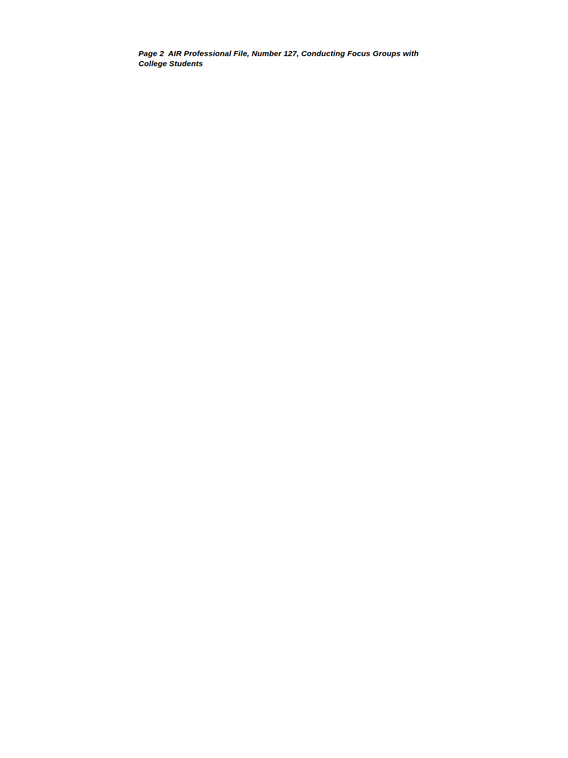Page 2 AIR Professional File, Number 127, Conducting Focus Groups with College Students